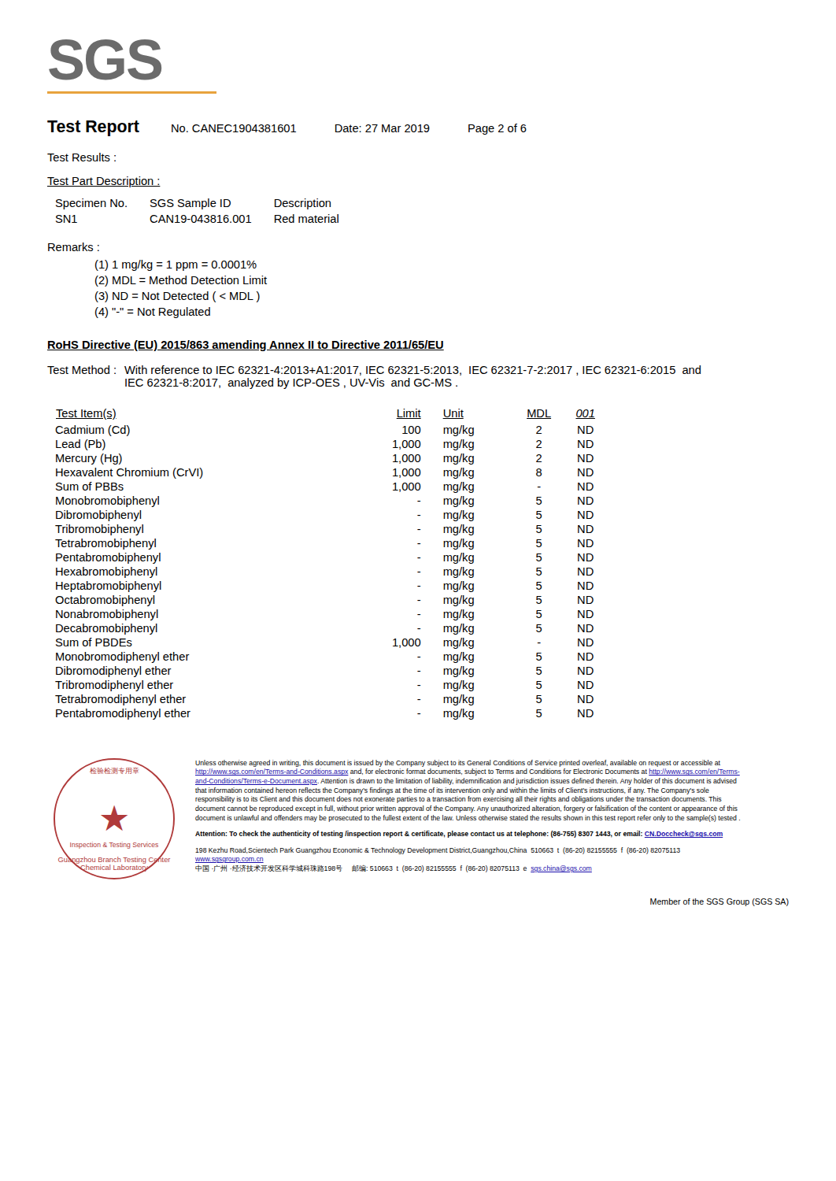SGS
Test Report
No. CANEC1904381601 Date: 27 Mar 2019 Page 2 of 6
Test Results :
Test Part Description :
| Specimen No. | SGS Sample ID | Description |
| --- | --- | --- |
| SN1 | CAN19-043816.001 | Red material |
Remarks :
(1) 1 mg/kg = 1 ppm = 0.0001%
(2) MDL = Method Detection Limit
(3) ND = Not Detected ( < MDL )
(4) "-" = Not Regulated
RoHS Directive (EU) 2015/863 amending Annex II to Directive 2011/65/EU
Test Method :
With reference to IEC 62321-4:2013+A1:2017, IEC 62321-5:2013, IEC 62321-7-2:2017 , IEC 62321-6:2015 and IEC 62321-8:2017, analyzed by ICP-OES , UV-Vis and GC-MS .
| Test Item(s) | Limit | Unit | MDL | 001 |
| --- | --- | --- | --- | --- |
| Cadmium (Cd) | 100 | mg/kg | 2 | ND |
| Lead (Pb) | 1,000 | mg/kg | 2 | ND |
| Mercury (Hg) | 1,000 | mg/kg | 2 | ND |
| Hexavalent Chromium (CrVI) | 1,000 | mg/kg | 8 | ND |
| Sum of PBBs | 1,000 | mg/kg | - | ND |
| Monobromobiphenyl | - | mg/kg | 5 | ND |
| Dibromobiphenyl | - | mg/kg | 5 | ND |
| Tribromobiphenyl | - | mg/kg | 5 | ND |
| Tetrabromobiphenyl | - | mg/kg | 5 | ND |
| Pentabromobiphenyl | - | mg/kg | 5 | ND |
| Hexabromobiphenyl | - | mg/kg | 5 | ND |
| Heptabromobiphenyl | - | mg/kg | 5 | ND |
| Octabromobiphenyl | - | mg/kg | 5 | ND |
| Nonabromobiphenyl | - | mg/kg | 5 | ND |
| Decabromobiphenyl | - | mg/kg | 5 | ND |
| Sum of PBDEs | 1,000 | mg/kg | - | ND |
| Monobromodiphenyl ether | - | mg/kg | 5 | ND |
| Dibromodiphenyl ether | - | mg/kg | 5 | ND |
| Tribromodiphenyl ether | - | mg/kg | 5 | ND |
| Tetrabromodiphenyl ether | - | mg/kg | 5 | ND |
| Pentabromodiphenyl ether | - | mg/kg | 5 | ND |
检验检测专用章
★
Inspection & Testing Services
Guangzhou Branch Testing Center Chemical Laboratory
Unless otherwise agreed in writing, this document is issued by the Company subject to its General Conditions of Service printed overleaf, available on request or accessible at http://www.sgs.com/en/Terms-and-Conditions.aspx and, for electronic format documents, subject to Terms and Conditions for Electronic Documents at http://www.sgs.com/en/Terms-and-Conditions/Terms-e-Document.aspx. Attention is drawn to the limitation of liability, indemnification and jurisdiction issues defined therein. Any holder of this document is advised that information contained hereon reflects the Company's findings at the time of its intervention only and within the limits of Client's instructions, if any. The Company's sole responsibility is to its Client and this document does not exonerate parties to a transaction from exercising all their rights and obligations under the transaction documents. This document cannot be reproduced except in full, without prior written approval of the Company. Any unauthorized alteration, forgery or falsification of the content or appearance of this document is unlawful and offenders may be prosecuted to the fullest extent of the law. Unless otherwise stated the results shown in this test report refer only to the sample(s) tested .
Attention: To check the authenticity of testing /inspection report & certificate, please contact us at telephone: (86-755) 8307 1443, or email: CN.Doccheck@sgs.com
198 Kezhu Road,Scientech Park Guangzhou Economic & Technology Development District,Guangzhou,China 510663 t (86-20) 82155555 f (86-20) 82075113 www.sgsgroup.com.cn
中国 ·广州 ·经济技术开发区科学城科珠路198号 邮编: 510663 t (86-20) 82155555 f (86-20) 82075113 e sgs.china@sgs.com
Member of the SGS Group (SGS SA)